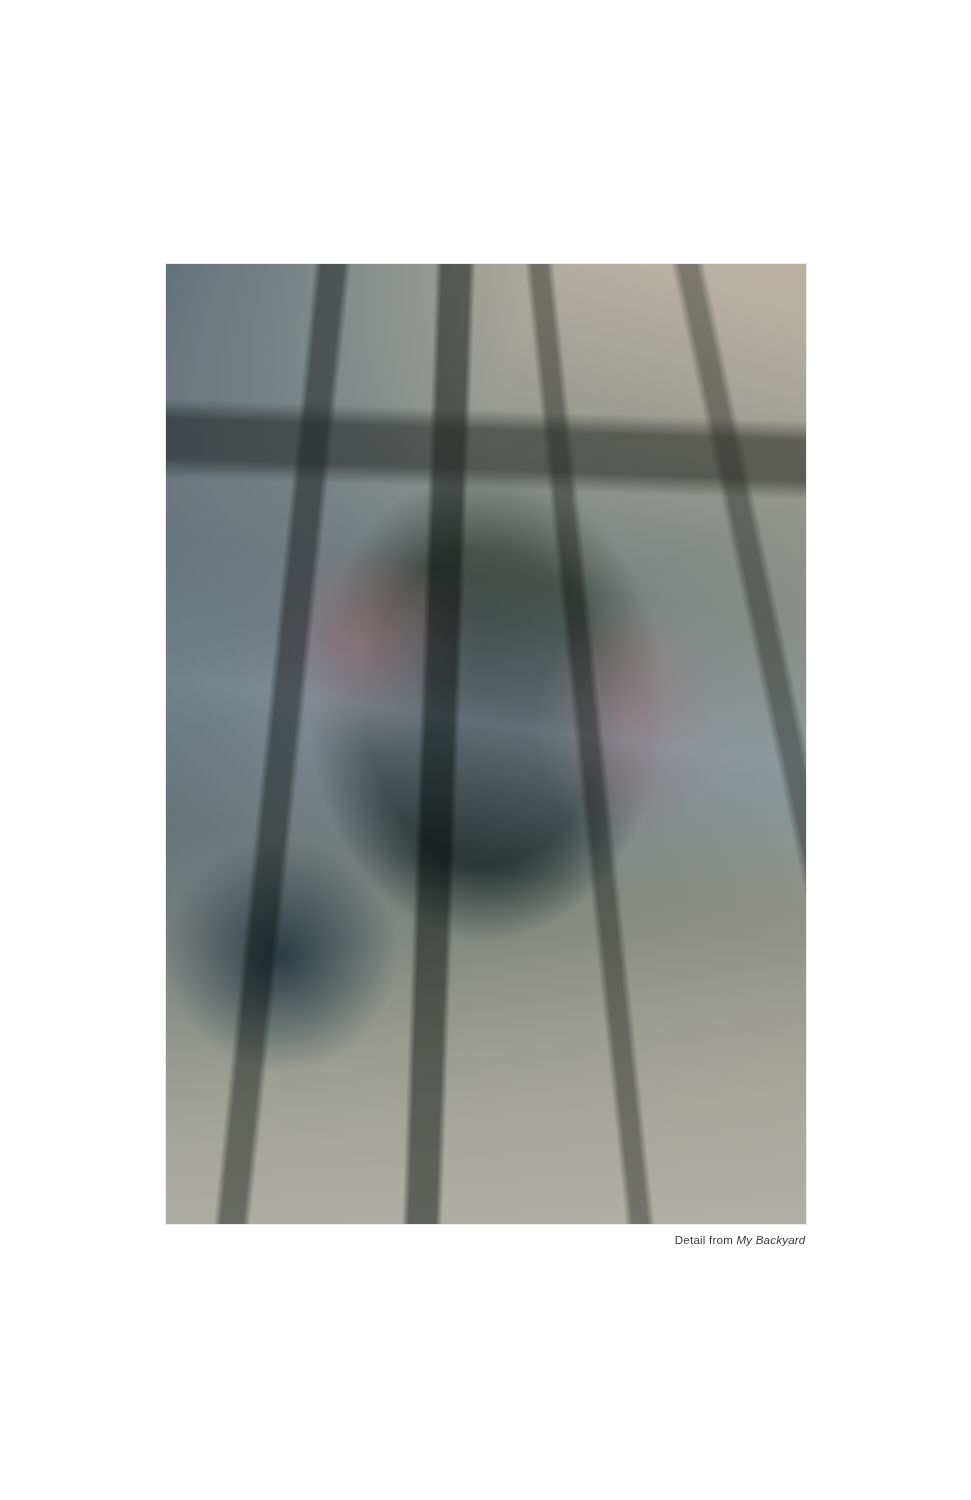Detail from My Backyard